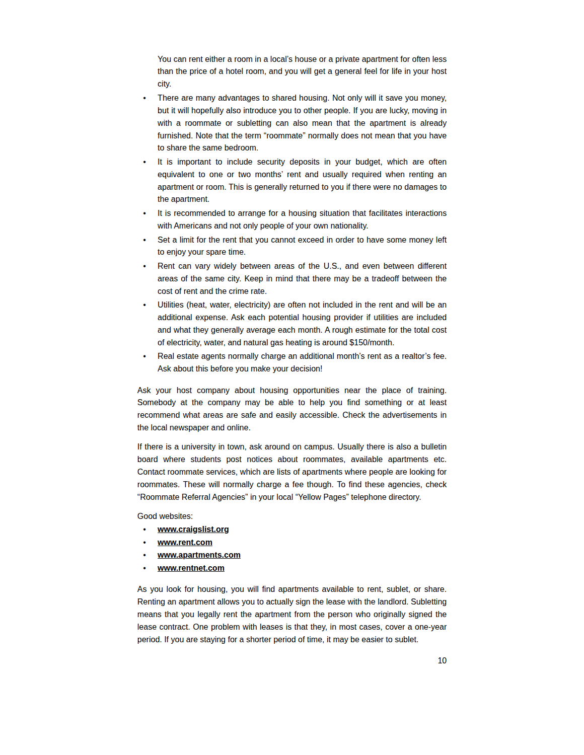You can rent either a room in a local’s house or a private apartment for often less than the price of a hotel room, and you will get a general feel for life in your host city.
There are many advantages to shared housing. Not only will it save you money, but it will hopefully also introduce you to other people. If you are lucky, moving in with a roommate or subletting can also mean that the apartment is already furnished. Note that the term “roommate” normally does not mean that you have to share the same bedroom.
It is important to include security deposits in your budget, which are often equivalent to one or two months’ rent and usually required when renting an apartment or room. This is generally returned to you if there were no damages to the apartment.
It is recommended to arrange for a housing situation that facilitates interactions with Americans and not only people of your own nationality.
Set a limit for the rent that you cannot exceed in order to have some money left to enjoy your spare time.
Rent can vary widely between areas of the U.S., and even between different areas of the same city. Keep in mind that there may be a tradeoff between the cost of rent and the crime rate.
Utilities (heat, water, electricity) are often not included in the rent and will be an additional expense. Ask each potential housing provider if utilities are included and what they generally average each month. A rough estimate for the total cost of electricity, water, and natural gas heating is around $150/month.
Real estate agents normally charge an additional month’s rent as a realtor’s fee. Ask about this before you make your decision!
Ask your host company about housing opportunities near the place of training. Somebody at the company may be able to help you find something or at least recommend what areas are safe and easily accessible. Check the advertisements in the local newspaper and online.
If there is a university in town, ask around on campus. Usually there is also a bulletin board where students post notices about roommates, available apartments etc. Contact roommate services, which are lists of apartments where people are looking for roommates. These will normally charge a fee though. To find these agencies, check “Roommate Referral Agencies” in your local “Yellow Pages” telephone directory.
Good websites:
www.craigslist.org
www.rent.com
www.apartments.com
www.rentnet.com
As you look for housing, you will find apartments available to rent, sublet, or share. Renting an apartment allows you to actually sign the lease with the landlord. Subletting means that you legally rent the apartment from the person who originally signed the lease contract. One problem with leases is that they, in most cases, cover a one-year period. If you are staying for a shorter period of time, it may be easier to sublet.
10